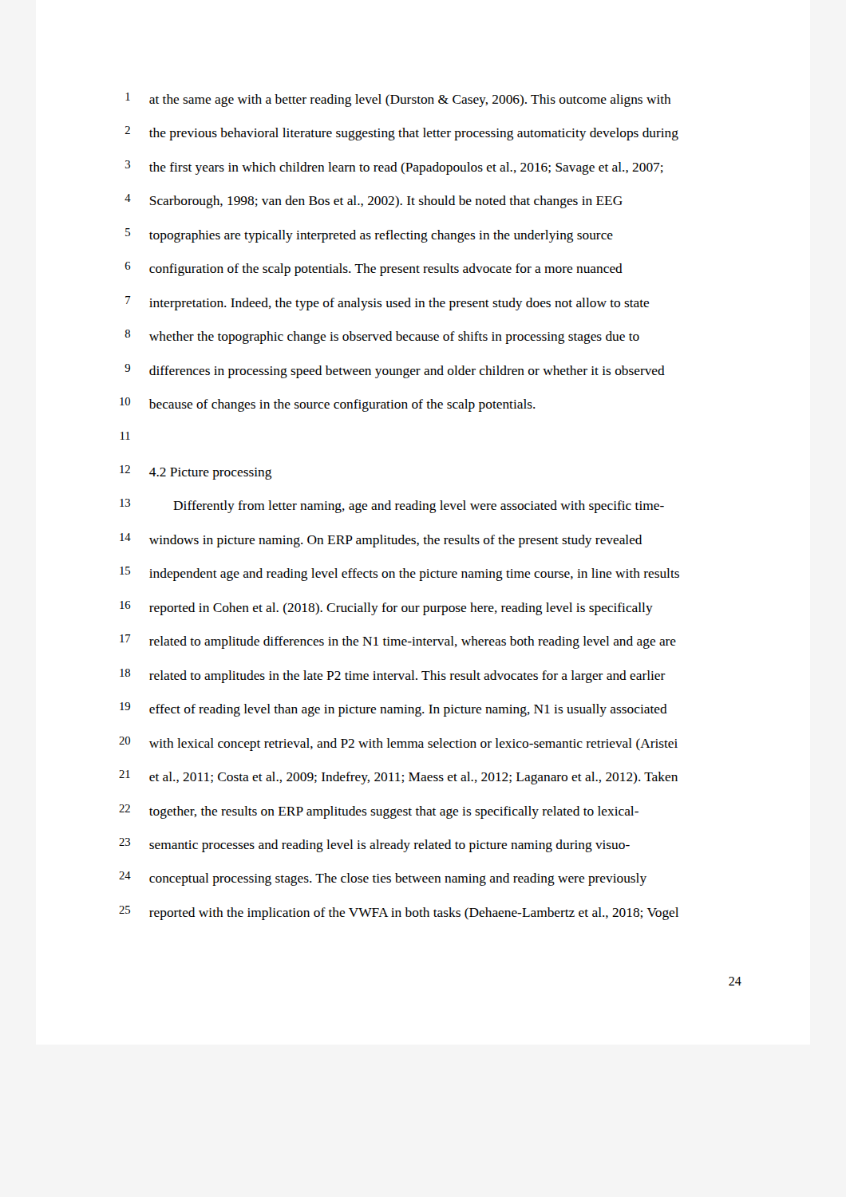at the same age with a better reading level (Durston & Casey, 2006). This outcome aligns with
the previous behavioral literature suggesting that letter processing automaticity develops during
the first years in which children learn to read (Papadopoulos et al., 2016; Savage et al., 2007;
Scarborough, 1998; van den Bos et al., 2002). It should be noted that changes in EEG
topographies are typically interpreted as reflecting changes in the underlying source
configuration of the scalp potentials. The present results advocate for a more nuanced
interpretation. Indeed, the type of analysis used in the present study does not allow to state
whether the topographic change is observed because of shifts in processing stages due to
differences in processing speed between younger and older children or whether it is observed
because of changes in the source configuration of the scalp potentials.
4.2 Picture processing
Differently from letter naming, age and reading level were associated with specific time-
windows in picture naming. On ERP amplitudes, the results of the present study revealed
independent age and reading level effects on the picture naming time course, in line with results
reported in Cohen et al. (2018). Crucially for our purpose here, reading level is specifically
related to amplitude differences in the N1 time-interval, whereas both reading level and age are
related to amplitudes in the late P2 time interval. This result advocates for a larger and earlier
effect of reading level than age in picture naming. In picture naming, N1 is usually associated
with lexical concept retrieval, and P2 with lemma selection or lexico-semantic retrieval (Aristei
et al., 2011; Costa et al., 2009; Indefrey, 2011; Maess et al., 2012; Laganaro et al., 2012). Taken
together, the results on ERP amplitudes suggest that age is specifically related to lexical-
semantic processes and reading level is already related to picture naming during visuo-
conceptual processing stages. The close ties between naming and reading were previously
reported with the implication of the VWFA in both tasks (Dehaene-Lambertz et al., 2018; Vogel
24